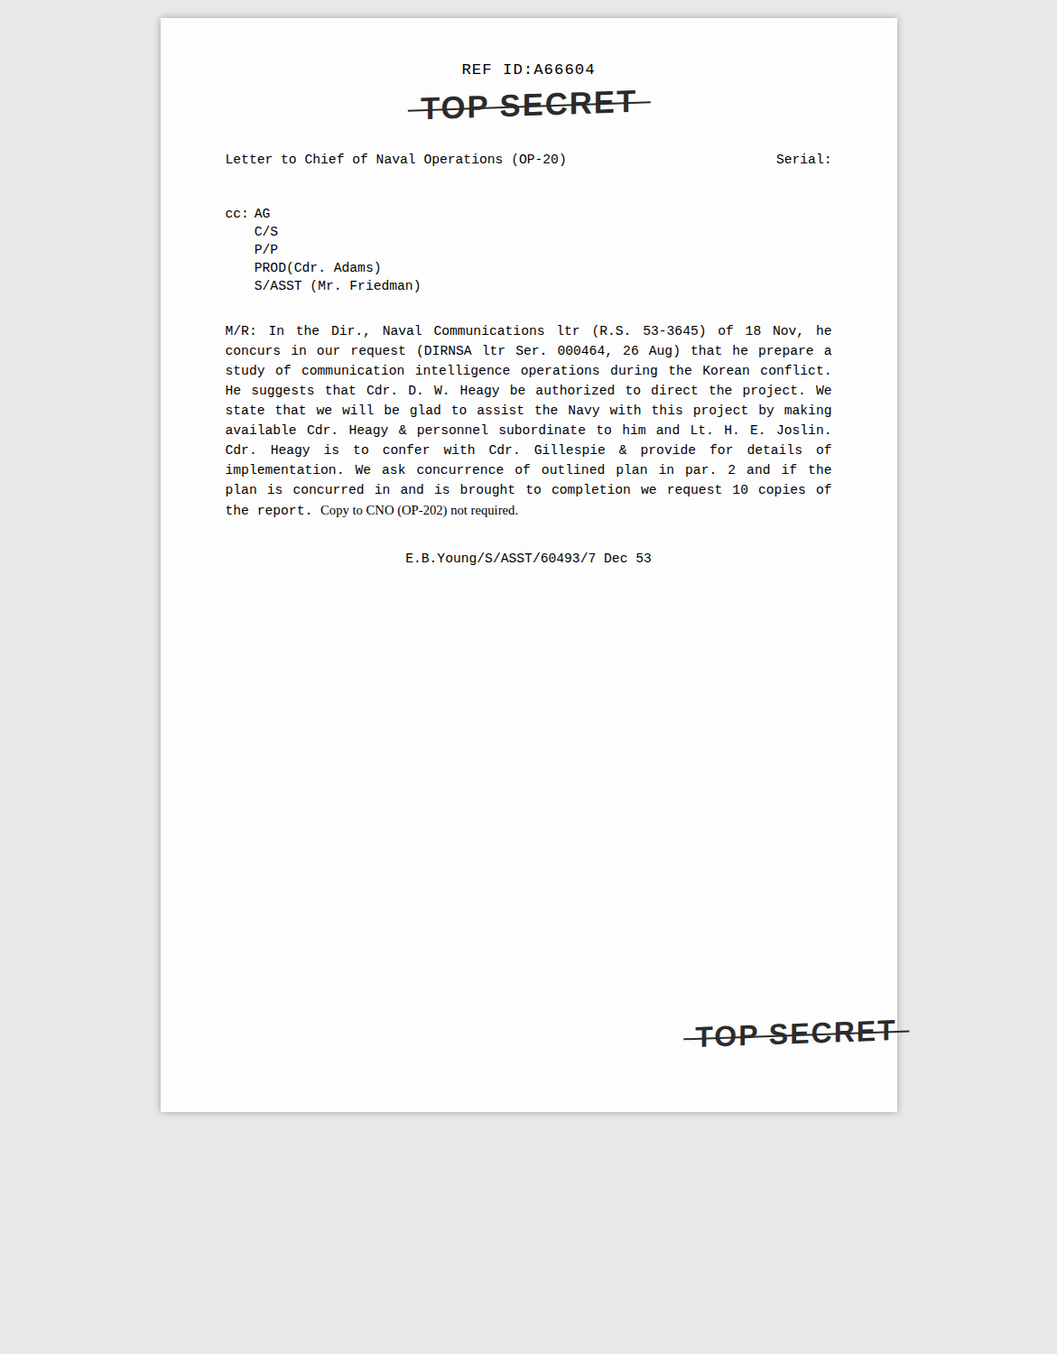REF ID:A66604
TOP SECRET
Letter to Chief of Naval Operations (OP-20) Serial:
cc: AG
C/S
P/P
PROD(Cdr. Adams)
S/ASST (Mr. Friedman)
M/R: In the Dir., Naval Communications ltr (R.S. 53-3645) of 18 Nov, he concurs in our request (DIRNSA ltr Ser. 000464, 26 Aug) that he prepare a study of communication intelligence operations during the Korean conflict. He suggests that Cdr. D. W. Heagy be authorized to direct the project. We state that we will be glad to assist the Navy with this project by making available Cdr. Heagy & personnel subordinate to him and Lt. H. E. Joslin. Cdr. Heagy is to confer with Cdr. Gillespie & provide for details of implementation. We ask concurrence of outlined plan in par. 2 and if the plan is concurred in and is brought to completion we request 10 copies of the report. Copy to CNO (OP-202) not required.
E.B.Young/S/ASST/60493/7 Dec 53
TOP SECRET